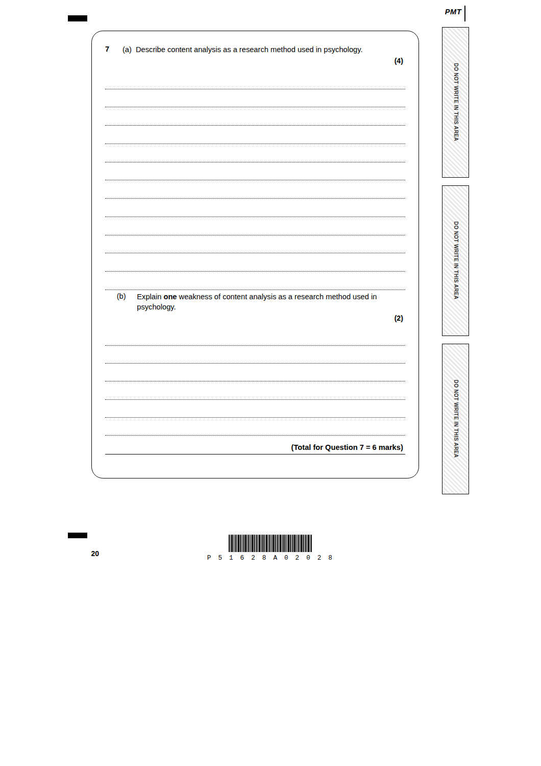PMT
DO NOT WRITE IN THIS AREA
DO NOT WRITE IN THIS AREA
DO NOT WRITE IN THIS AREA
7
(a) Describe content analysis as a research method used in psychology.
(4)
(b)
Explain one weakness of content analysis as a research method used in psychology.
(2)
(Total for Question 7 = 6 marks)
20
P 5 1 6 2 8 A 0 2 0 2 8